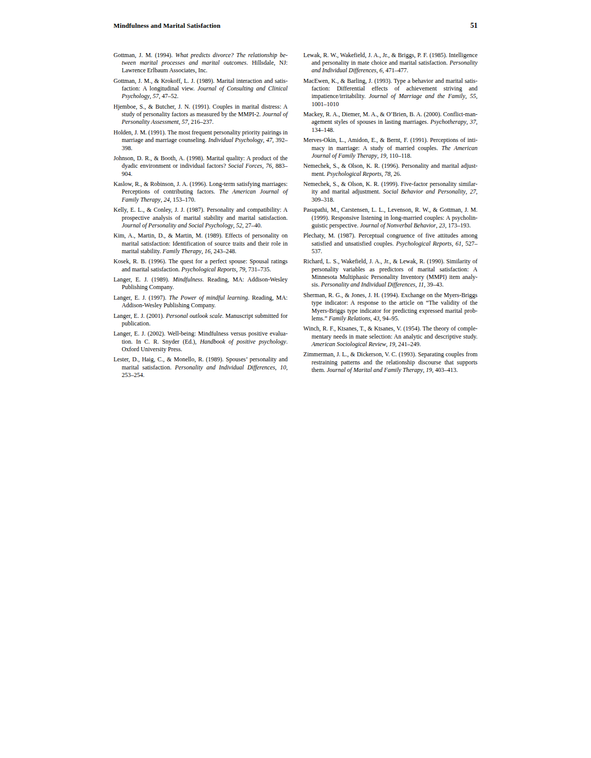Mindfulness and Marital Satisfaction 51
Gottman, J. M. (1994). What predicts divorce? The relationship between marital processes and marital outcomes. Hillsdale, NJ: Lawrence Erlbaum Associates, Inc.
Gottman, J. M., & Krokoff, L. J. (1989). Marital interaction and satisfaction: A longitudinal view. Journal of Consulting and Clinical Psychology, 57, 47–52.
Hjemboe, S., & Butcher, J. N. (1991). Couples in marital distress: A study of personality factors as measured by the MMPI-2. Journal of Personality Assessment, 57, 216–237.
Holden, J. M. (1991). The most frequent personality priority pairings in marriage and marriage counseling. Individual Psychology, 47, 392–398.
Johnson, D. R., & Booth, A. (1998). Marital quality: A product of the dyadic environment or individual factors? Social Forces, 76, 883–904.
Kaslow, R., & Robinson, J. A. (1996). Long-term satisfying marriages: Perceptions of contributing factors. The American Journal of Family Therapy, 24, 153–170.
Kelly, E. L., & Conley, J. J. (1987). Personality and compatibility: A prospective analysis of marital stability and marital satisfaction. Journal of Personality and Social Psychology, 52, 27–40.
Kim, A., Martin, D., & Martin, M. (1989). Effects of personality on marital satisfaction: Identification of source traits and their role in marital stability. Family Therapy, 16, 243–248.
Kosek, R. B. (1996). The quest for a perfect spouse: Spousal ratings and marital satisfaction. Psychological Reports, 79, 731–735.
Langer, E. J. (1989). Mindfulness. Reading, MA: Addison-Wesley Publishing Company.
Langer, E. J. (1997). The Power of mindful learning. Reading, MA: Addison-Wesley Publishing Company.
Langer, E. J. (2001). Personal outlook scale. Manuscript submitted for publication.
Langer, E. J. (2002). Well-being: Mindfulness versus positive evaluation. In C. R. Snyder (Ed.), Handbook of positive psychology. Oxford University Press.
Lester, D., Haig, C., & Monello, R. (1989). Spouses’ personality and marital satisfaction. Personality and Individual Differences, 10, 253–254.
Lewak, R. W., Wakefield, J. A., Jr., & Briggs, P. F. (1985). Intelligence and personality in mate choice and marital satisfaction. Personality and Individual Differences, 6, 471–477.
MacEwen, K., & Barling, J. (1993). Type a behavior and marital satisfaction: Differential effects of achievement striving and impatience/irritability. Journal of Marriage and the Family, 55, 1001–1010
Mackey, R. A., Diemer, M. A., & O’Brien, B. A. (2000). Conflict-management styles of spouses in lasting marriages. Psychotherapy, 37, 134–148.
Merves-Okin, L., Amidon, E., & Bernt, F. (1991). Perceptions of intimacy in marriage: A study of married couples. The American Journal of Family Therapy, 19, 110–118.
Nemechek, S., & Olson, K. R. (1996). Personality and marital adjustment. Psychological Reports, 78, 26.
Nemechek, S., & Olson, K. R. (1999). Five-factor personality similarity and marital adjustment. Social Behavior and Personality, 27, 309–318.
Pasupathi, M., Carstensen, L. L., Levenson, R. W., & Gottman, J. M. (1999). Responsive listening in long-married couples: A psycholinguistic perspective. Journal of Nonverbal Behavior, 23, 173–193.
Plechaty, M. (1987). Perceptual congruence of five attitudes among satisfied and unsatisfied couples. Psychological Reports, 61, 527–537.
Richard, L. S., Wakefield, J. A., Jr., & Lewak, R. (1990). Similarity of personality variables as predictors of marital satisfaction: A Minnesota Multiphasic Personality Inventory (MMPI) item analysis. Personality and Individual Differences, 11, 39–43.
Sherman, R. G., & Jones, J. H. (1994). Exchange on the Myers-Briggs type indicator: A response to the article on “The validity of the Myers-Briggs type indicator for predicting expressed marital problems.” Family Relations, 43, 94–95.
Winch, R. F., Ktsanes, T., & Ktsanes, V. (1954). The theory of complementary needs in mate selection: An analytic and descriptive study. American Sociological Review, 19, 241–249.
Zimmerman, J. L., & Dickerson, V. C. (1993). Separating couples from restraining patterns and the relationship discourse that supports them. Journal of Marital and Family Therapy, 19, 403–413.